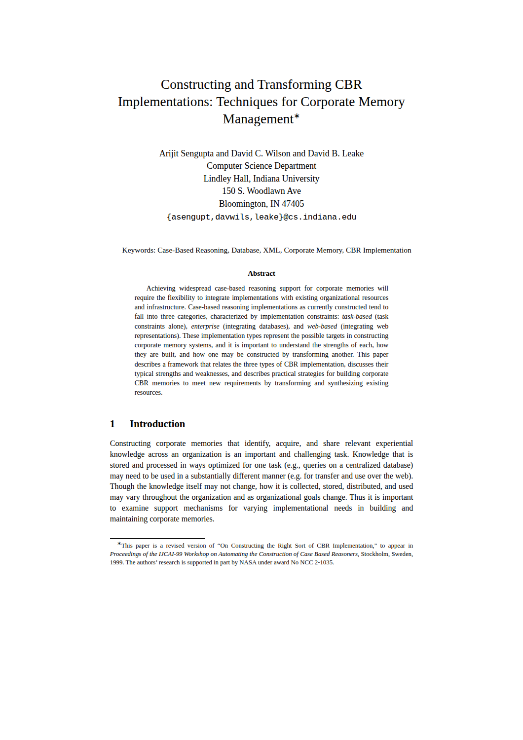Constructing and Transforming CBR
Implementations: Techniques for Corporate Memory
Management∗
Arijit Sengupta and David C. Wilson and David B. Leake
Computer Science Department
Lindley Hall, Indiana University
150 S. Woodlawn Ave
Bloomington, IN 47405
{asengupt,davwils,leake}@cs.indiana.edu
Keywords: Case-Based Reasoning, Database, XML, Corporate Memory, CBR Implementation
Abstract
Achieving widespread case-based reasoning support for corporate memories will require the flexibility to integrate implementations with existing organizational resources and infrastructure. Case-based reasoning implementations as currently constructed tend to fall into three categories, characterized by implementation constraints: task-based (task constraints alone), enterprise (integrating databases), and web-based (integrating web representations). These implementation types represent the possible targets in constructing corporate memory systems, and it is important to understand the strengths of each, how they are built, and how one may be constructed by transforming another. This paper describes a framework that relates the three types of CBR implementation, discusses their typical strengths and weaknesses, and describes practical strategies for building corporate CBR memories to meet new requirements by transforming and synthesizing existing resources.
1 Introduction
Constructing corporate memories that identify, acquire, and share relevant experiential knowledge across an organization is an important and challenging task. Knowledge that is stored and processed in ways optimized for one task (e.g., queries on a centralized database) may need to be used in a substantially different manner (e.g. for transfer and use over the web). Though the knowledge itself may not change, how it is collected, stored, distributed, and used may vary throughout the organization and as organizational goals change. Thus it is important to examine support mechanisms for varying implementational needs in building and maintaining corporate memories.
∗This paper is a revised version of “On Constructing the Right Sort of CBR Implementation,” to appear in Proceedings of the IJCAI-99 Workshop on Automating the Construction of Case Based Reasoners, Stockholm, Sweden, 1999. The authors’ research is supported in part by NASA under award No NCC 2-1035.